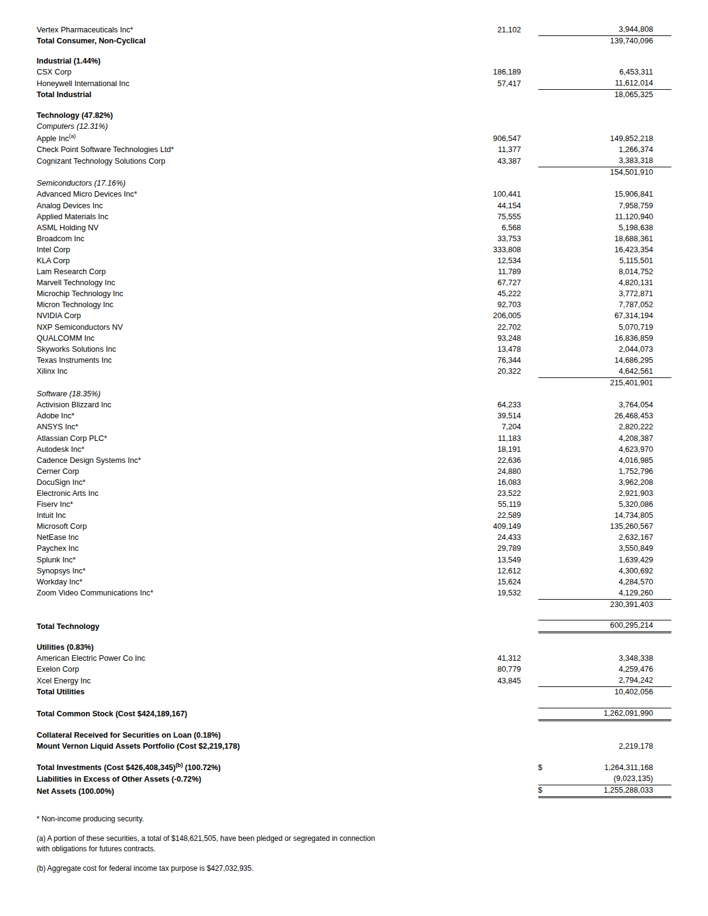| Vertex Pharmaceuticals Inc* | 21,102 | 3,944,808 |
| Total Consumer, Non-Cyclical | | 139,740,096 |
| Industrial (1.44%) | | |
| CSX Corp | 186,189 | 6,453,311 |
| Honeywell International Inc | 57,417 | 11,612,014 |
| Total Industrial | | 18,065,325 |
| Technology (47.82%) | | |
| Computers (12.31%) | | |
| Apple Inc (a) | 906,547 | 149,852,218 |
| Check Point Software Technologies Ltd* | 11,377 | 1,266,374 |
| Cognizant Technology Solutions Corp | 43,387 | 3,383,318 |
| | | 154,501,910 |
| Semiconductors (17.16%) | | |
| Advanced Micro Devices Inc* | 100,441 | 15,906,841 |
| Analog Devices Inc | 44,154 | 7,958,759 |
| Applied Materials Inc | 75,555 | 11,120,940 |
| ASML Holding NV | 6,568 | 5,198,638 |
| Broadcom Inc | 33,753 | 18,688,361 |
| Intel Corp | 333,808 | 16,423,354 |
| KLA Corp | 12,534 | 5,115,501 |
| Lam Research Corp | 11,789 | 8,014,752 |
| Marvell Technology Inc | 67,727 | 4,820,131 |
| Microchip Technology Inc | 45,222 | 3,772,871 |
| Micron Technology Inc | 92,703 | 7,787,052 |
| NVIDIA Corp | 206,005 | 67,314,194 |
| NXP Semiconductors NV | 22,702 | 5,070,719 |
| QUALCOMM Inc | 93,248 | 16,836,859 |
| Skyworks Solutions Inc | 13,478 | 2,044,073 |
| Texas Instruments Inc | 76,344 | 14,686,295 |
| Xilinx Inc | 20,322 | 4,642,561 |
| | | 215,401,901 |
| Software (18.35%) | | |
| Activision Blizzard Inc | 64,233 | 3,764,054 |
| Adobe Inc* | 39,514 | 26,468,453 |
| ANSYS Inc* | 7,204 | 2,820,222 |
| Atlassian Corp PLC* | 11,183 | 4,208,387 |
| Autodesk Inc* | 18,191 | 4,623,970 |
| Cadence Design Systems Inc* | 22,636 | 4,016,985 |
| Cerner Corp | 24,880 | 1,752,796 |
| DocuSign Inc* | 16,083 | 3,962,208 |
| Electronic Arts Inc | 23,522 | 2,921,903 |
| Fiserv Inc* | 55,119 | 5,320,086 |
| Intuit Inc | 22,589 | 14,734,805 |
| Microsoft Corp | 409,149 | 135,260,567 |
| NetEase Inc | 24,433 | 2,632,167 |
| Paychex Inc | 29,789 | 3,550,849 |
| Splunk Inc* | 13,549 | 1,639,429 |
| Synopsys Inc* | 12,612 | 4,300,692 |
| Workday Inc* | 15,624 | 4,284,570 |
| Zoom Video Communications Inc* | 19,532 | 4,129,260 |
| | | 230,391,403 |
| Total Technology | | 600,295,214 |
| Utilities (0.83%) | | |
| American Electric Power Co Inc | 41,312 | 3,348,338 |
| Exelon Corp | 80,779 | 4,259,476 |
| Xcel Energy Inc | 43,845 | 2,794,242 |
| Total Utilities | | 10,402,056 |
| Total Common Stock (Cost $424,189,167) | | 1,262,091,990 |
| Collateral Received for Securities on Loan (0.18%) | | |
| Mount Vernon Liquid Assets Portfolio (Cost $2,219,178) | | 2,219,178 |
| Total Investments (Cost $426,408,345) (b) (100.72%) | | $ | 1,264,311,168 |
| Liabilities in Excess of Other Assets (-0.72%) | | | (9,023,135) |
| Net Assets (100.00%) | | $ | 1,255,288,033 |
* Non-income producing security.
(a) A portion of these securities, a total of $148,621,505, have been pledged or segregated in connection
with obligations for futures contracts.
(b) Aggregate cost for federal income tax purpose is $427,032,935.